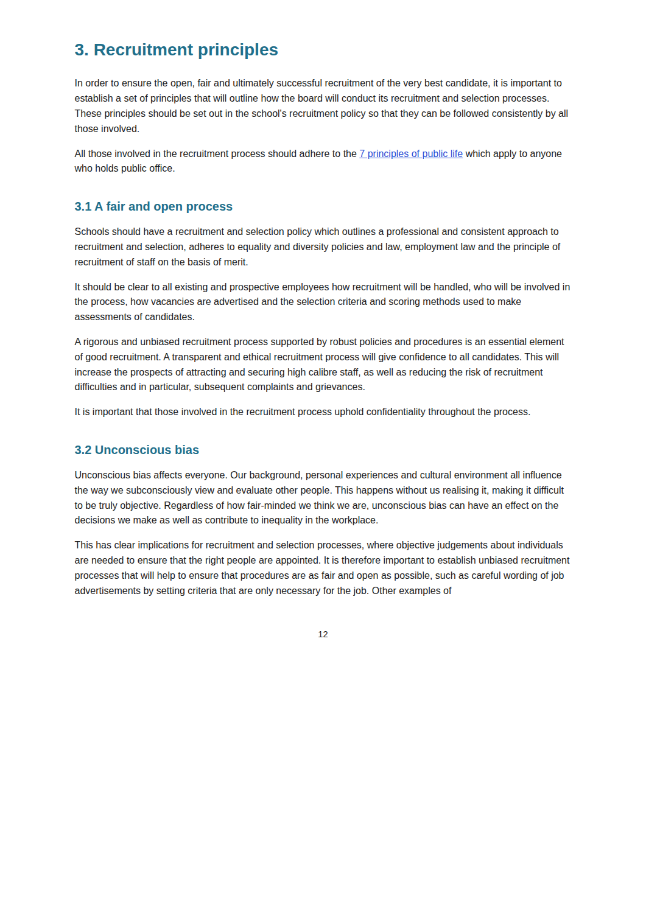3. Recruitment principles
In order to ensure the open, fair and ultimately successful recruitment of the very best candidate, it is important to establish a set of principles that will outline how the board will conduct its recruitment and selection processes. These principles should be set out in the school's recruitment policy so that they can be followed consistently by all those involved.
All those involved in the recruitment process should adhere to the 7 principles of public life which apply to anyone who holds public office.
3.1 A fair and open process
Schools should have a recruitment and selection policy which outlines a professional and consistent approach to recruitment and selection, adheres to equality and diversity policies and law, employment law and the principle of recruitment of staff on the basis of merit.
It should be clear to all existing and prospective employees how recruitment will be handled, who will be involved in the process, how vacancies are advertised and the selection criteria and scoring methods used to make assessments of candidates.
A rigorous and unbiased recruitment process supported by robust policies and procedures is an essential element of good recruitment. A transparent and ethical recruitment process will give confidence to all candidates. This will increase the prospects of attracting and securing high calibre staff, as well as reducing the risk of recruitment difficulties and in particular, subsequent complaints and grievances.
It is important that those involved in the recruitment process uphold confidentiality throughout the process.
3.2 Unconscious bias
Unconscious bias affects everyone. Our background, personal experiences and cultural environment all influence the way we subconsciously view and evaluate other people. This happens without us realising it, making it difficult to be truly objective. Regardless of how fair-minded we think we are, unconscious bias can have an effect on the decisions we make as well as contribute to inequality in the workplace.
This has clear implications for recruitment and selection processes, where objective judgements about individuals are needed to ensure that the right people are appointed. It is therefore important to establish unbiased recruitment processes that will help to ensure that procedures are as fair and open as possible, such as careful wording of job advertisements by setting criteria that are only necessary for the job. Other examples of
12